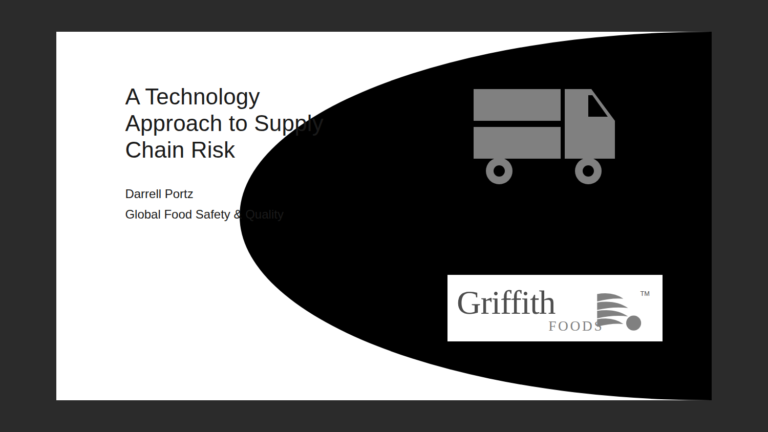A Technology Approach to Supply Chain Risk
Darrell Portz
Global Food Safety & Quality
Griffith FOODS TM